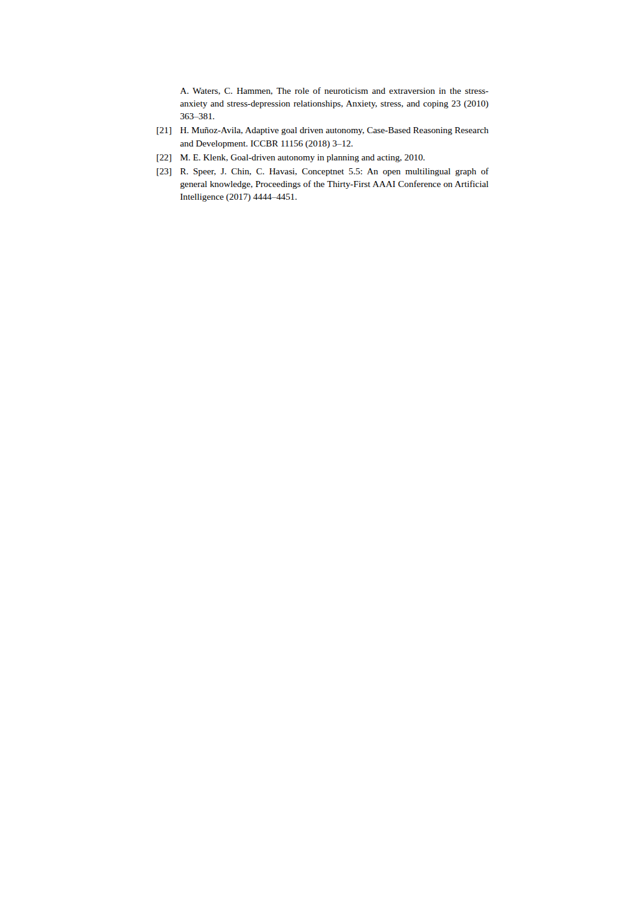A. Waters, C. Hammen, The role of neuroticism and extraversion in the stress-anxiety and stress-depression relationships, Anxiety, stress, and coping 23 (2010) 363–381.
[21] H. Muñoz-Avila, Adaptive goal driven autonomy, Case-Based Reasoning Research and Development. ICCBR 11156 (2018) 3–12.
[22] M. E. Klenk, Goal-driven autonomy in planning and acting, 2010.
[23] R. Speer, J. Chin, C. Havasi, Conceptnet 5.5: An open multilingual graph of general knowledge, Proceedings of the Thirty-First AAAI Conference on Artificial Intelligence (2017) 4444–4451.